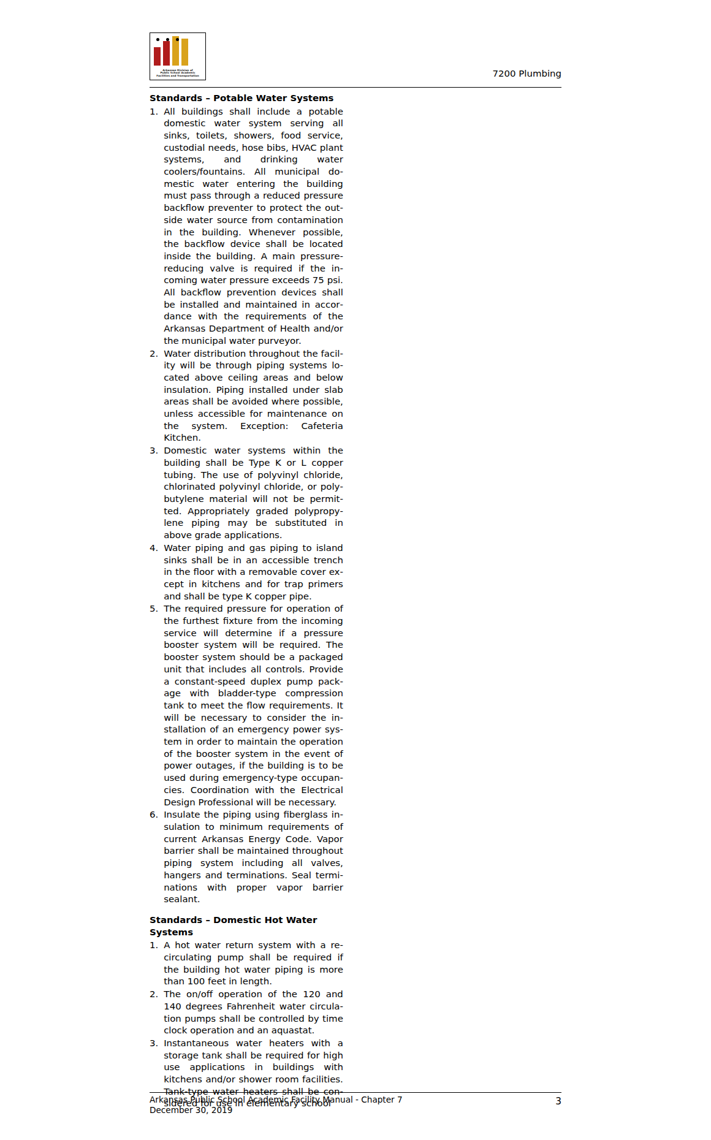Arkansas Division of
Public School Academic
Facilities and Transportation
7200 Plumbing
Standards – Potable Water Systems
All buildings shall include a potable domestic water system serving all sinks, toilets, showers, food service, custodial needs, hose bibs, HVAC plant systems, and drinking water coolers/fountains. All municipal domestic water entering the building must pass through a reduced pressure backflow preventer to protect the outside water source from contamination in the building. Whenever possible, the backflow device shall be located inside the building. A main pressure-reducing valve is required if the incoming water pressure exceeds 75 psi. All backflow prevention devices shall be installed and maintained in accordance with the requirements of the Arkansas Department of Health and/or the municipal water purveyor.
Water distribution throughout the facility will be through piping systems located above ceiling areas and below insulation. Piping installed under slab areas shall be avoided where possible, unless accessible for maintenance on the system. Exception: Cafeteria Kitchen.
Domestic water systems within the building shall be Type K or L copper tubing. The use of polyvinyl chloride, chlorinated polyvinyl chloride, or polybutylene material will not be permitted. Appropriately graded polypropylene piping may be substituted in above grade applications.
Water piping and gas piping to island sinks shall be in an accessible trench in the floor with a removable cover except in kitchens and for trap primers and shall be type K copper pipe.
The required pressure for operation of the furthest fixture from the incoming service will determine if a pressure booster system will be required. The booster system should be a packaged unit that includes all controls. Provide a constant-speed duplex pump package with bladder-type compression tank to meet the flow requirements. It will be necessary to consider the installation of an emergency power system in order to maintain the operation of the booster system in the event of power outages, if the building is to be used during emergency-type occupancies. Coordination with the Electrical Design Professional will be necessary.
Insulate the piping using fiberglass insulation to minimum requirements of current Arkansas Energy Code. Vapor barrier shall be maintained throughout piping system including all valves, hangers and terminations. Seal terminations with proper vapor barrier sealant.
Standards – Domestic Hot Water Systems
A hot water return system with a re-circulating pump shall be required if the building hot water piping is more than 100 feet in length.
The on/off operation of the 120 and 140 degrees Fahrenheit water circulation pumps shall be controlled by time clock operation and an aquastat.
Instantaneous water heaters with a storage tank shall be required for high use applications in buildings with kitchens and/or shower room facilities. Tank-type water heaters shall be considered for use in elementary school
Arkansas Public School Academic Facility Manual - Chapter 7
December 30, 2019
3